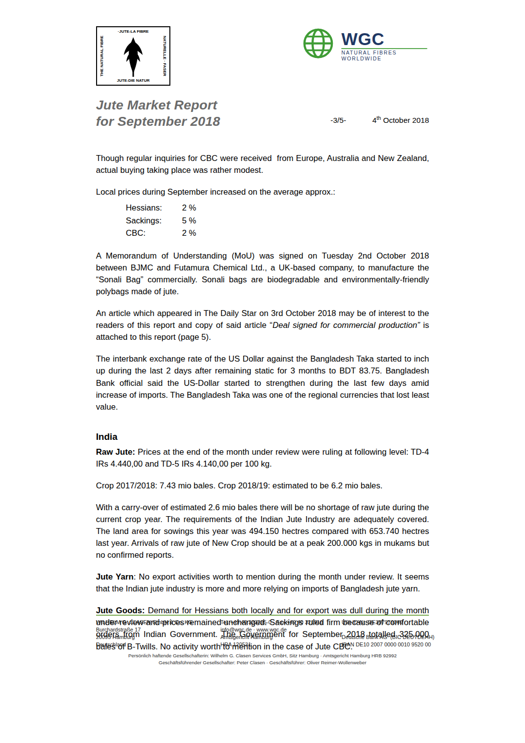·JUTE-LA FIBRE JUTE-DIE NATUR THE NATURAL FIBRE NATURELLE · FASER
WGC NATURAL FIBRES WORLDWIDE
Jute Market Report
for September 2018
-3/5-4th October 2018
Though regular inquiries for CBC were received from Europe, Australia and New Zealand, actual buying taking place was rather modest.
Local prices during September increased on the average approx.:
| Hessians: | 2 % |
| Sackings: | 5 % |
| CBC: | 2 % |
A Memorandum of Understanding (MoU) was signed on Tuesday 2nd October 2018 between BJMC and Futamura Chemical Ltd., a UK-based company, to manufacture the “Sonali Bag” commercially. Sonali bags are biodegradable and environmentally-friendly polybags made of jute.
An article which appeared in The Daily Star on 3rd October 2018 may be of interest to the readers of this report and copy of said article “Deal signed for commercial production” is attached to this report (page 5).
The interbank exchange rate of the US Dollar against the Bangladesh Taka started to inch up during the last 2 days after remaining static for 3 months to BDT 83.75. Bangladesh Bank official said the US-Dollar started to strengthen during the last few days amid increase of imports. The Bangladesh Taka was one of the regional currencies that lost least value.
India
Raw Jute: Prices at the end of the month under review were ruling at following level: TD-4 IRs 4.440,00 and TD-5 IRs 4.140,00 per 100 kg.
Crop 2017/2018: 7.43 mio bales. Crop 2018/19: estimated to be 6.2 mio bales.
With a carry-over of estimated 2.6 mio bales there will be no shortage of raw jute during the current crop year. The requirements of the Indian Jute Industry are adequately covered. The land area for sowings this year was 494.150 hectres compared with 653.740 hectres last year. Arrivals of raw jute of New Crop should be at a peak 200.000 kgs in mukams but no confirmed reports.
Jute Yarn: No export activities worth to mention during the month under review. It seems that the Indian jute industry is more and more relying on imports of Bangladesh jute yarn.
Jute Goods: Demand for Hessians both locally and for export was dull during the month under review and prices remained unchanged. Sackings ruled firm because of comfortable orders from Indian Government. The Government for September 2018 totalled 325.000 bales of B-Twills. No activity worth to mention in the case of Jute CBC.
WILHELM G. CLASEN GmbH & Co. KG
Burchardstraße 17
20095 Hamburg
Deutschland
Tel. +49 40 323295-0 · Fax +49 40 321916
info@wgc.de · www.wgc.de
Amtsgericht Hamburg
HRA 120531
USt-ID-Nr. DE307976040
Deutsche Bank AG (BIC DEUTDEHH)
IBAN DE10 2007 0000 0010 9520 00
Persönlich haftende Gesellschafterin: Wilhelm G. Clasen Services GmbH, Sitz Hamburg · Amtsgericht Hamburg HRB 92992 Geschäftsführender Gesellschafter: Peter Clasen · Geschäftsführer: Oliver Reimer-Wollenweber